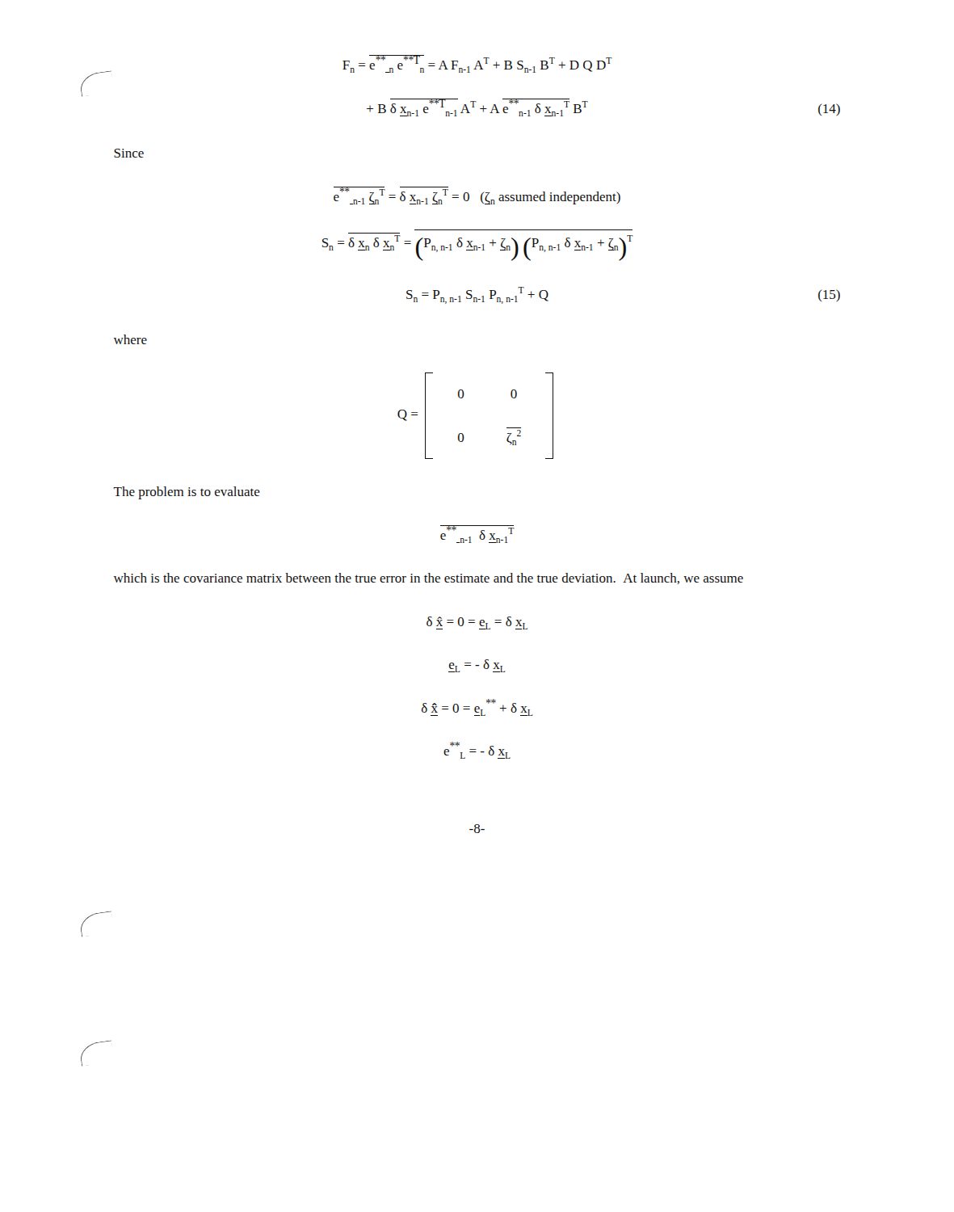Fn = e** n e**Tn = A Fn-1 AT + B Sn-1 BT + D Q DT
+ B δ xn-1 e**Tn-1 AT + A e**n-1 δ xn-1T BT (14)
Since
e** n-1 ζnT = δ xn-1 ζnT = 0 (ζn assumed independent)
Sn = δ xn δ xnT = (Pn, n-1 δ xn-1 + ζn) (Pn, n-1 δ xn-1 + ζn)T
Sn = Pn, n-1 Sn-1 Pn, n-1T + Q (15)
where
Q =
| 0 | 0 |
| 0 | ζ n 2 |
The problem is to evaluate
e** n-1 δ xn-1T
which is the covariance matrix between the true error in the estimate and the true deviation. At launch, we assume
δ x̂ = 0 = eL = δ xL
eL = - δ xL
δ x̂̂ = 0 = eL** + δ xL
e**L = - δ xL
-8-